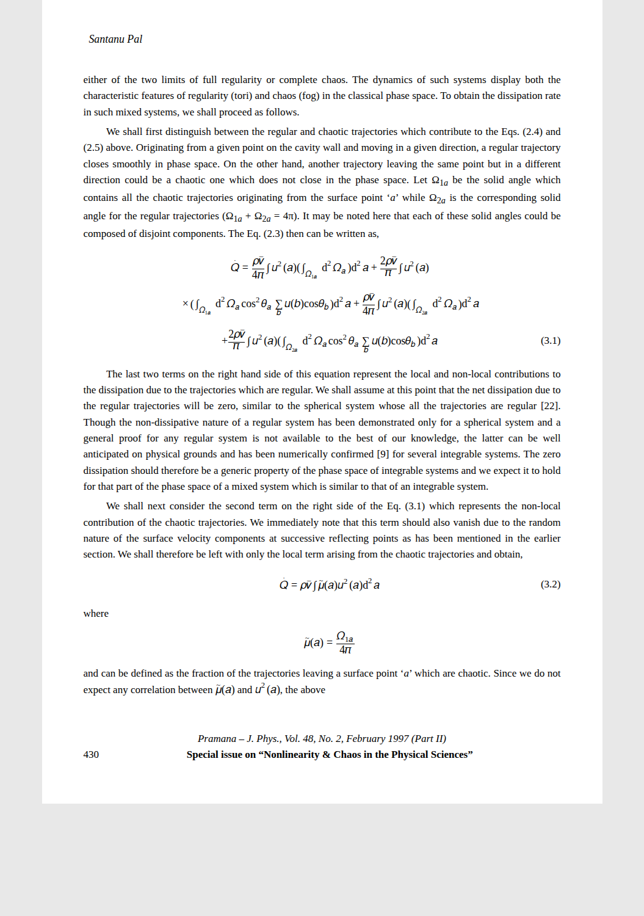Santanu Pal
either of the two limits of full regularity or complete chaos. The dynamics of such systems display both the characteristic features of regularity (tori) and chaos (fog) in the classical phase space. To obtain the dissipation rate in such mixed systems, we shall proceed as follows.
We shall first distinguish between the regular and chaotic trajectories which contribute to the Eqs. (2.4) and (2.5) above. Originating from a given point on the cavity wall and moving in a given direction, a regular trajectory closes smoothly in phase space. On the other hand, another trajectory leaving the same point but in a different direction could be a chaotic one which does not close in the phase space. Let Ω1a be the solid angle which contains all the chaotic trajectories originating from the surface point ‘a’ while Ω2a is the corresponding solid angle for the regular trajectories (Ω1a + Ω2a = 4π). It may be noted here that each of these solid angles could be composed of disjoint components. The Eq. (2.3) then can be written as,
Q˙ = ρv¯4π ∫ u2 (a) ( ∫Ω1a d2 Ωa ) d2a + 2ρv¯π ∫ u2 (a)
× ( ∫Ω1a d2 Ωa cos2 θa ∑b u(b) cos θb ) d2a + ρv¯4π ∫ u2 (a) ( ∫Ω2a d2 Ωa ) d2a
(3.1) + 2ρv¯π ∫ u2 (a) ( ∫Ω2a d2 Ωa cos2 θa ∑b u(b) cos θb ) d2a
The last two terms on the right hand side of this equation represent the local and non-local contributions to the dissipation due to the trajectories which are regular. We shall assume at this point that the net dissipation due to the regular trajectories will be zero, similar to the spherical system whose all the trajectories are regular [22]. Though the non-dissipative nature of a regular system has been demonstrated only for a spherical system and a general proof for any regular system is not available to the best of our knowledge, the latter can be well anticipated on physical grounds and has been numerically confirmed [9] for several integrable systems. The zero dissipation should therefore be a generic property of the phase space of integrable systems and we expect it to hold for that part of the phase space of a mixed system which is similar to that of an integrable system.
We shall next consider the second term on the right side of the Eq. (3.1) which represents the non-local contribution of the chaotic trajectories. We immediately note that this term should also vanish due to the random nature of the surface velocity components at successive reflecting points as has been mentioned in the earlier section. We shall therefore be left with only the local term arising from the chaotic trajectories and obtain,
(3.2) Q˙ = ρv¯ ∫ μ~ (a) u2 (a) d2a
where
μ~ (a) = Ω1a 4π
and can be defined as the fraction of the trajectories leaving a surface point ‘a’ which are chaotic. Since we do not expect any correlation between μ~(a) and u2(a), the above
Pramana – J. Phys., Vol. 48, No. 2, February 1997 (Part II)
430 Special issue on “Nonlinearity & Chaos in the Physical Sciences”